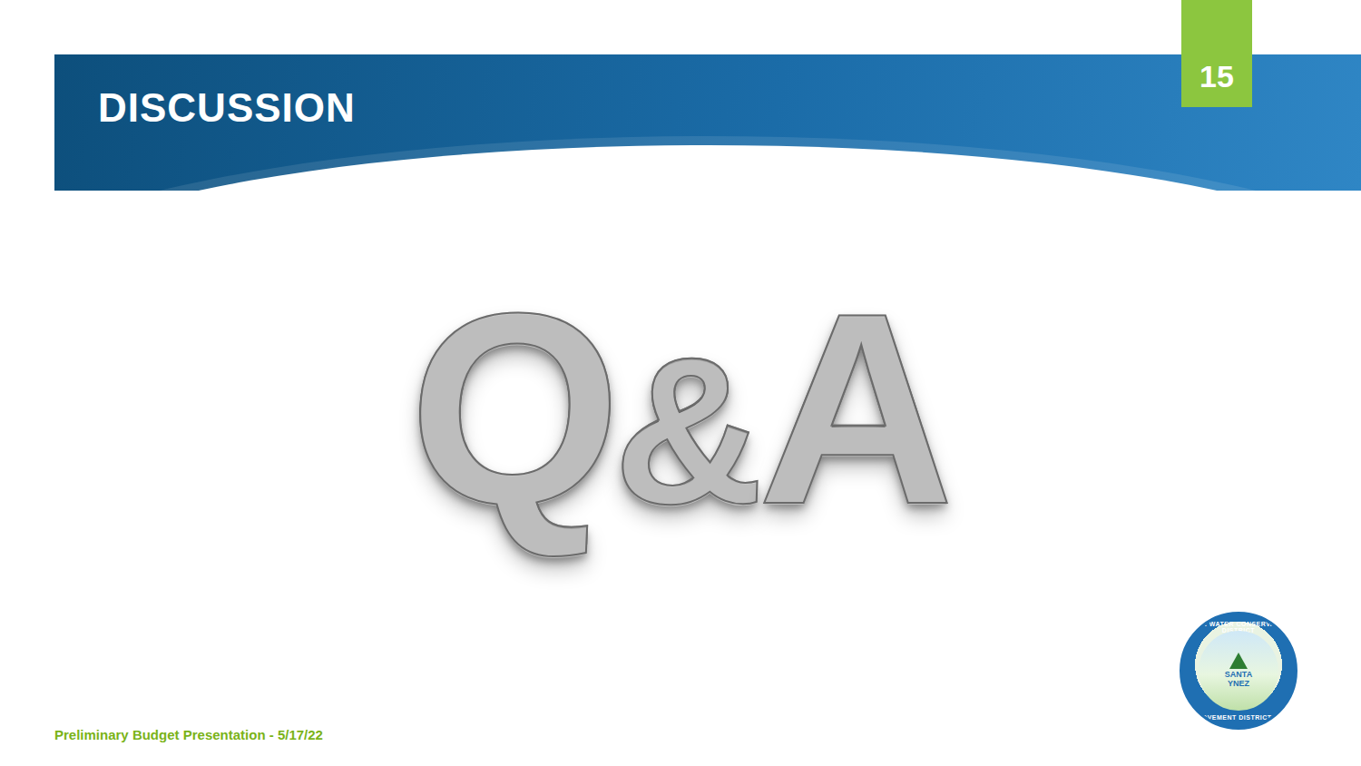DISCUSSION
15
Q&A
Preliminary Budget Presentation - 5/17/22
River Water Conservation District
SANTA
YNEZ
Improvement District No. 1